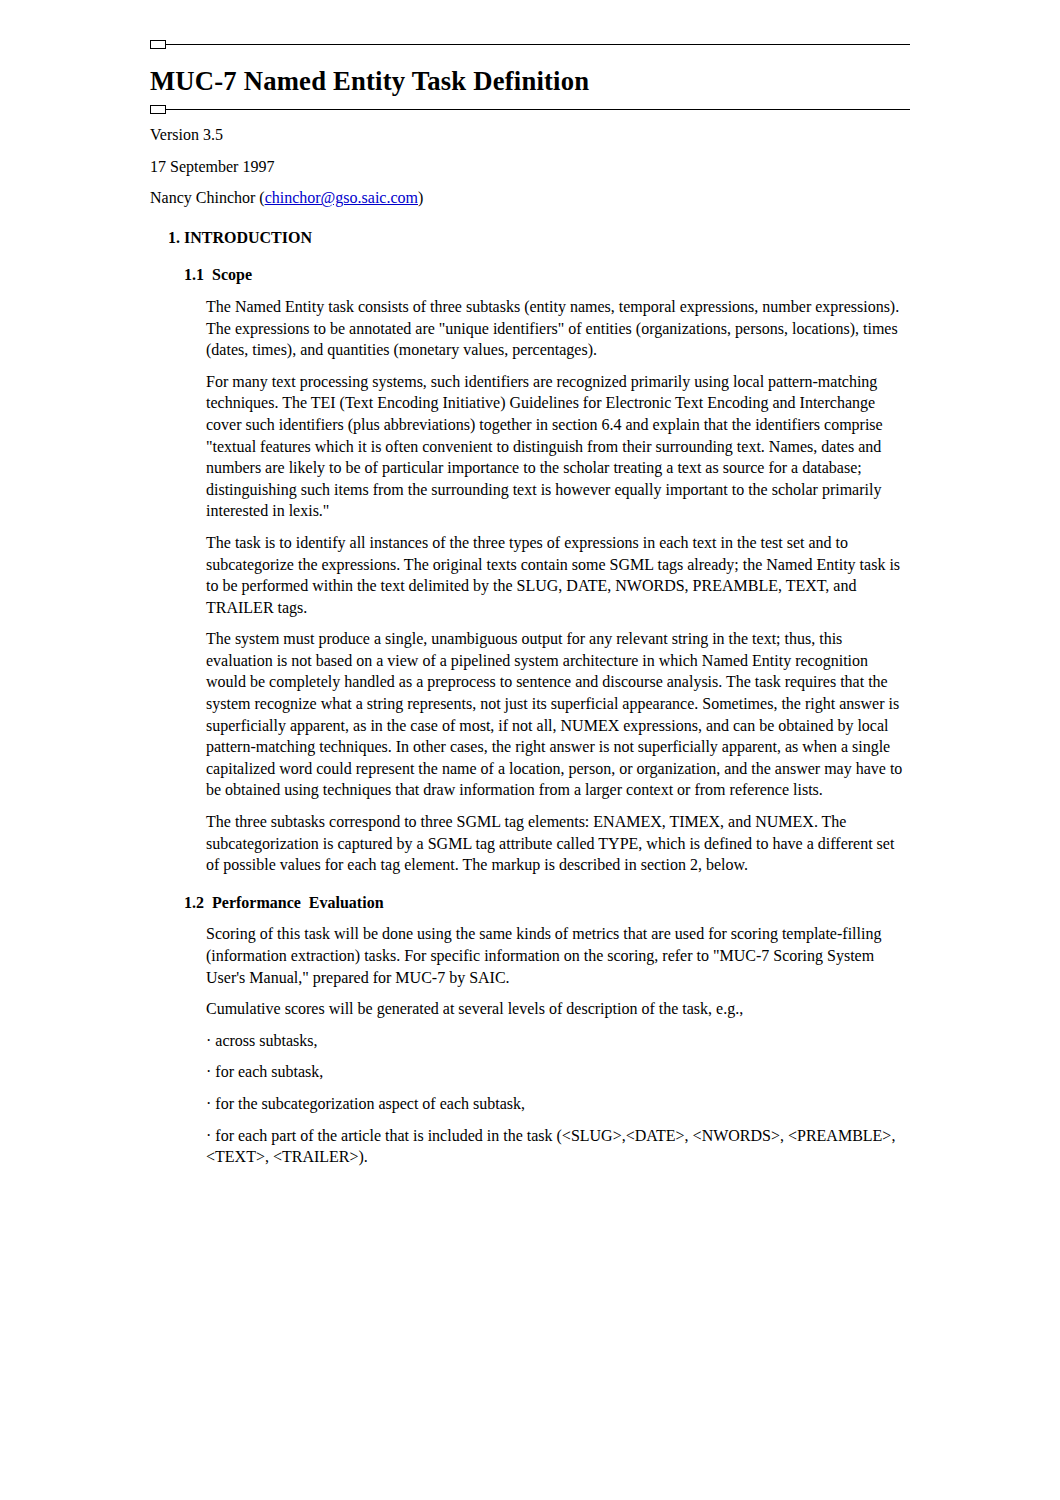MUC-7 Named Entity Task Definition
Version 3.5
17 September 1997
Nancy Chinchor (chinchor@gso.saic.com)
INTRODUCTION
1.1 Scope
The Named Entity task consists of three subtasks (entity names, temporal expressions, number expressions). The expressions to be annotated are "unique identifiers" of entities (organizations, persons, locations), times (dates, times), and quantities (monetary values, percentages).
For many text processing systems, such identifiers are recognized primarily using local pattern-matching techniques. The TEI (Text Encoding Initiative) Guidelines for Electronic Text Encoding and Interchange cover such identifiers (plus abbreviations) together in section 6.4 and explain that the identifiers comprise "textual features which it is often convenient to distinguish from their surrounding text. Names, dates and numbers are likely to be of particular importance to the scholar treating a text as source for a database; distinguishing such items from the surrounding text is however equally important to the scholar primarily interested in lexis."
The task is to identify all instances of the three types of expressions in each text in the test set and to subcategorize the expressions. The original texts contain some SGML tags already; the Named Entity task is to be performed within the text delimited by the SLUG, DATE, NWORDS, PREAMBLE, TEXT, and TRAILER tags.
The system must produce a single, unambiguous output for any relevant string in the text; thus, this evaluation is not based on a view of a pipelined system architecture in which Named Entity recognition would be completely handled as a preprocess to sentence and discourse analysis. The task requires that the system recognize what a string represents, not just its superficial appearance. Sometimes, the right answer is superficially apparent, as in the case of most, if not all, NUMEX expressions, and can be obtained by local pattern-matching techniques. In other cases, the right answer is not superficially apparent, as when a single capitalized word could represent the name of a location, person, or organization, and the answer may have to be obtained using techniques that draw information from a larger context or from reference lists.
The three subtasks correspond to three SGML tag elements: ENAMEX, TIMEX, and NUMEX. The subcategorization is captured by a SGML tag attribute called TYPE, which is defined to have a different set of possible values for each tag element. The markup is described in section 2, below.
1.2 Performance Evaluation
Scoring of this task will be done using the same kinds of metrics that are used for scoring template-filling (information extraction) tasks. For specific information on the scoring, refer to "MUC-7 Scoring System User's Manual," prepared for MUC-7 by SAIC.
Cumulative scores will be generated at several levels of description of the task, e.g.,
· across subtasks,
· for each subtask,
· for the subcategorization aspect of each subtask,
· for each part of the article that is included in the task (<SLUG>,<DATE>, <NWORDS>, <PREAMBLE>,<TEXT>, <TRAILER>).